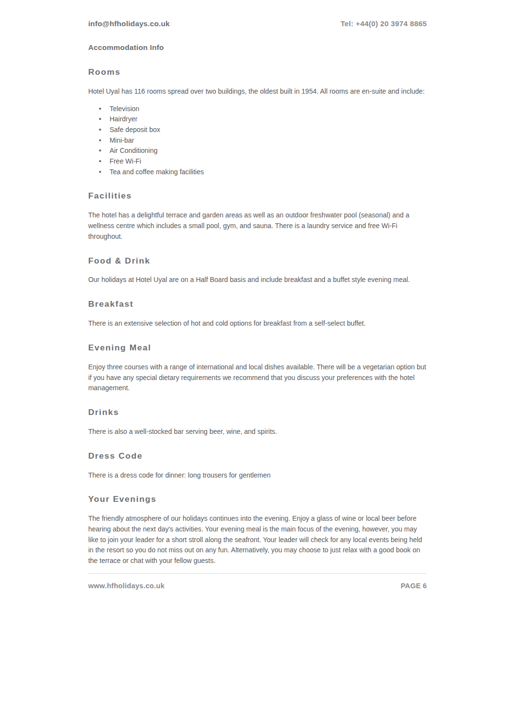info@hfholidays.co.uk Tel: +44(0) 20 3974 8865
Accommodation Info
Rooms
Hotel Uyal has 116 rooms spread over two buildings, the oldest built in 1954. All rooms are en-suite and include:
Television
Hairdryer
Safe deposit box
Mini-bar
Air Conditioning
Free Wi-Fi
Tea and coffee making facilities
Facilities
The hotel has a delightful terrace and garden areas as well as an outdoor freshwater pool (seasonal) and a wellness centre which includes a small pool, gym, and sauna. There is a laundry service and free Wi-Fi throughout.
Food & Drink
Our holidays at Hotel Uyal are on a Half Board basis and include breakfast and a buffet style evening meal.
Breakfast
There is an extensive selection of hot and cold options for breakfast from a self-select buffet.
Evening Meal
Enjoy three courses with a range of international and local dishes available. There will be a vegetarian option but if you have any special dietary requirements we recommend that you discuss your preferences with the hotel management.
Drinks
There is also a well-stocked bar serving beer, wine, and spirits.
Dress Code
There is a dress code for dinner: long trousers for gentlemen
Your Evenings
The friendly atmosphere of our holidays continues into the evening. Enjoy a glass of wine or local beer before hearing about the next day's activities. Your evening meal is the main focus of the evening, however, you may like to join your leader for a short stroll along the seafront. Your leader will check for any local events being held in the resort so you do not miss out on any fun. Alternatively, you may choose to just relax with a good book on the terrace or chat with your fellow guests.
www.hfholidays.co.uk PAGE 6